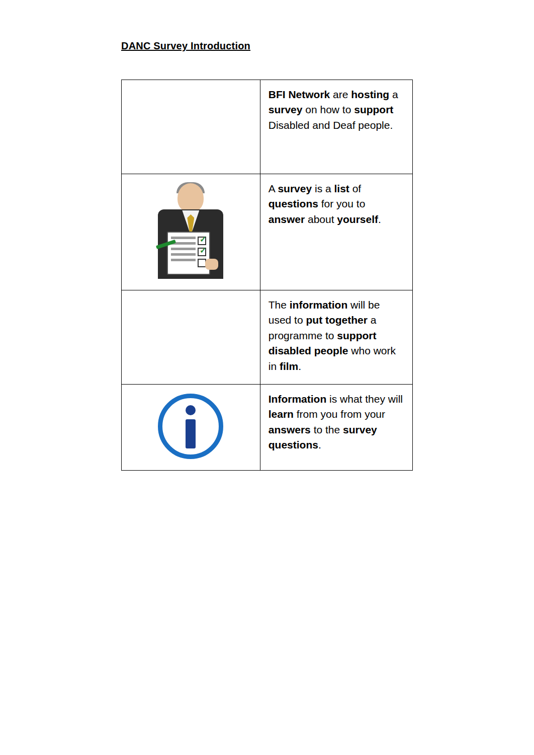DANC Survey Introduction
| | BFI Network are hosting a survey on how to support Disabled and Deaf people. |
| ✓ ✓ | A survey is a list of questions for you to answer about yourself . |
| | The information will be used to put together a programme to support disabled people who work in film . |
| | Information is what they will learn from you from your answers to the survey questions . |